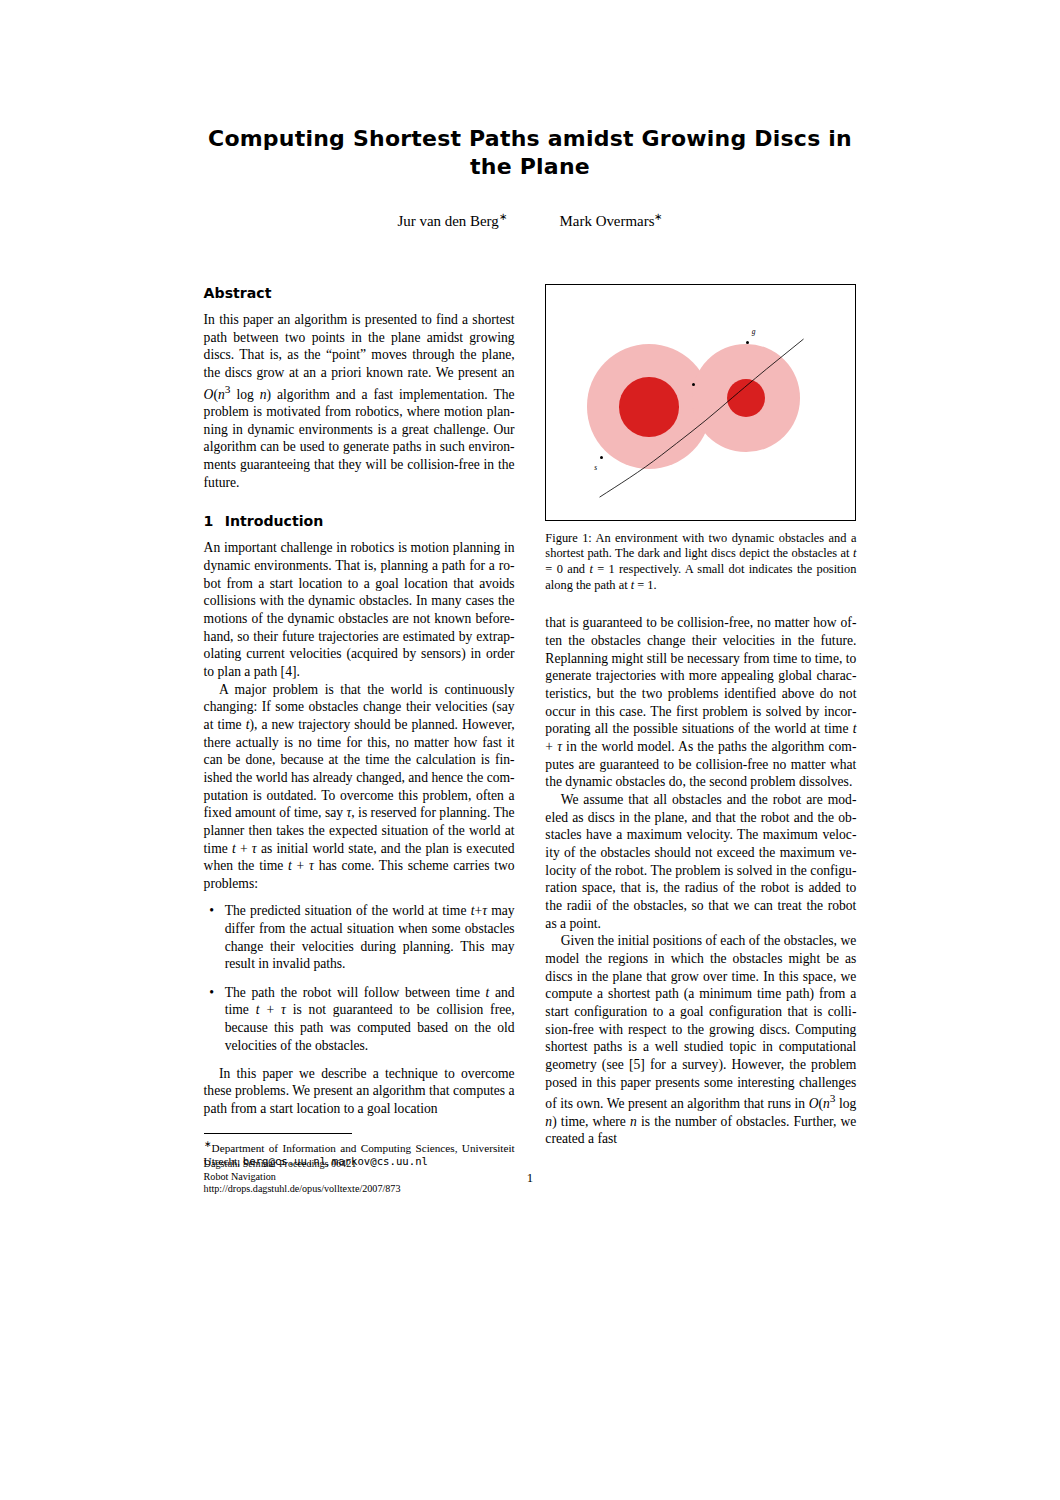Computing Shortest Paths amidst Growing Discs in the Plane
Jur van den Berg∗ Mark Overmars∗
Abstract
In this paper an algorithm is presented to find a shortest path between two points in the plane amidst growing discs. That is, as the “point” moves through the plane, the discs grow at an a priori known rate. We present an O(n3 log n) algorithm and a fast implementation. The problem is motivated from robotics, where motion planning in dynamic environments is a great challenge. Our algorithm can be used to generate paths in such environments guaranteeing that they will be collision-free in the future.
1 Introduction
An important challenge in robotics is motion planning in dynamic environments. That is, planning a path for a robot from a start location to a goal location that avoids collisions with the dynamic obstacles. In many cases the motions of the dynamic obstacles are not known beforehand, so their future trajectories are estimated by extrapolating current velocities (acquired by sensors) in order to plan a path [4].
A major problem is that the world is continuously changing: If some obstacles change their velocities (say at time t), a new trajectory should be planned. However, there actually is no time for this, no matter how fast it can be done, because at the time the calculation is finished the world has already changed, and hence the computation is outdated. To overcome this problem, often a fixed amount of time, say τ, is reserved for planning. The planner then takes the expected situation of the world at time t + τ as initial world state, and the plan is executed when the time t + τ has come. This scheme carries two problems:
The predicted situation of the world at time t+τ may differ from the actual situation when some obstacles change their velocities during planning. This may result in invalid paths.
The path the robot will follow between time t and time t + τ is not guaranteed to be collision free, because this path was computed based on the old velocities of the obstacles.
In this paper we describe a technique to overcome these problems. We present an algorithm that computes a path from a start location to a goal location
∗Department of Information and Computing Sciences, Universiteit Utrecht, berg@cs.uu.nl, markov@cs.uu.nl
s
g
Figure 1: An environment with two dynamic obstacles and a shortest path. The dark and light discs depict the obstacles at t = 0 and t = 1 respectively. A small dot indicates the position along the path at t = 1.
that is guaranteed to be collision-free, no matter how often the obstacles change their velocities in the future. Replanning might still be necessary from time to time, to generate trajectories with more appealing global characteristics, but the two problems identified above do not occur in this case. The first problem is solved by incorporating all the possible situations of the world at time t + τ in the world model. As the paths the algorithm computes are guaranteed to be collision-free no matter what the dynamic obstacles do, the second problem dissolves.
We assume that all obstacles and the robot are modeled as discs in the plane, and that the robot and the obstacles have a maximum velocity. The maximum velocity of the obstacles should not exceed the maximum velocity of the robot. The problem is solved in the configuration space, that is, the radius of the robot is added to the radii of the obstacles, so that we can treat the robot as a point.
Given the initial positions of each of the obstacles, we model the regions in which the obstacles might be as discs in the plane that grow over time. In this space, we compute a shortest path (a minimum time path) from a start configuration to a goal configuration that is collision-free with respect to the growing discs. Computing shortest paths is a well studied topic in computational geometry (see [5] for a survey). However, the problem posed in this paper presents some interesting challenges of its own. We present an algorithm that runs in O(n3 log n) time, where n is the number of obstacles. Further, we created a fast
Dagstuhl Seminar Proceedings 06421
Robot Navigation
http://drops.dagstuhl.de/opus/volltexte/2007/873
1